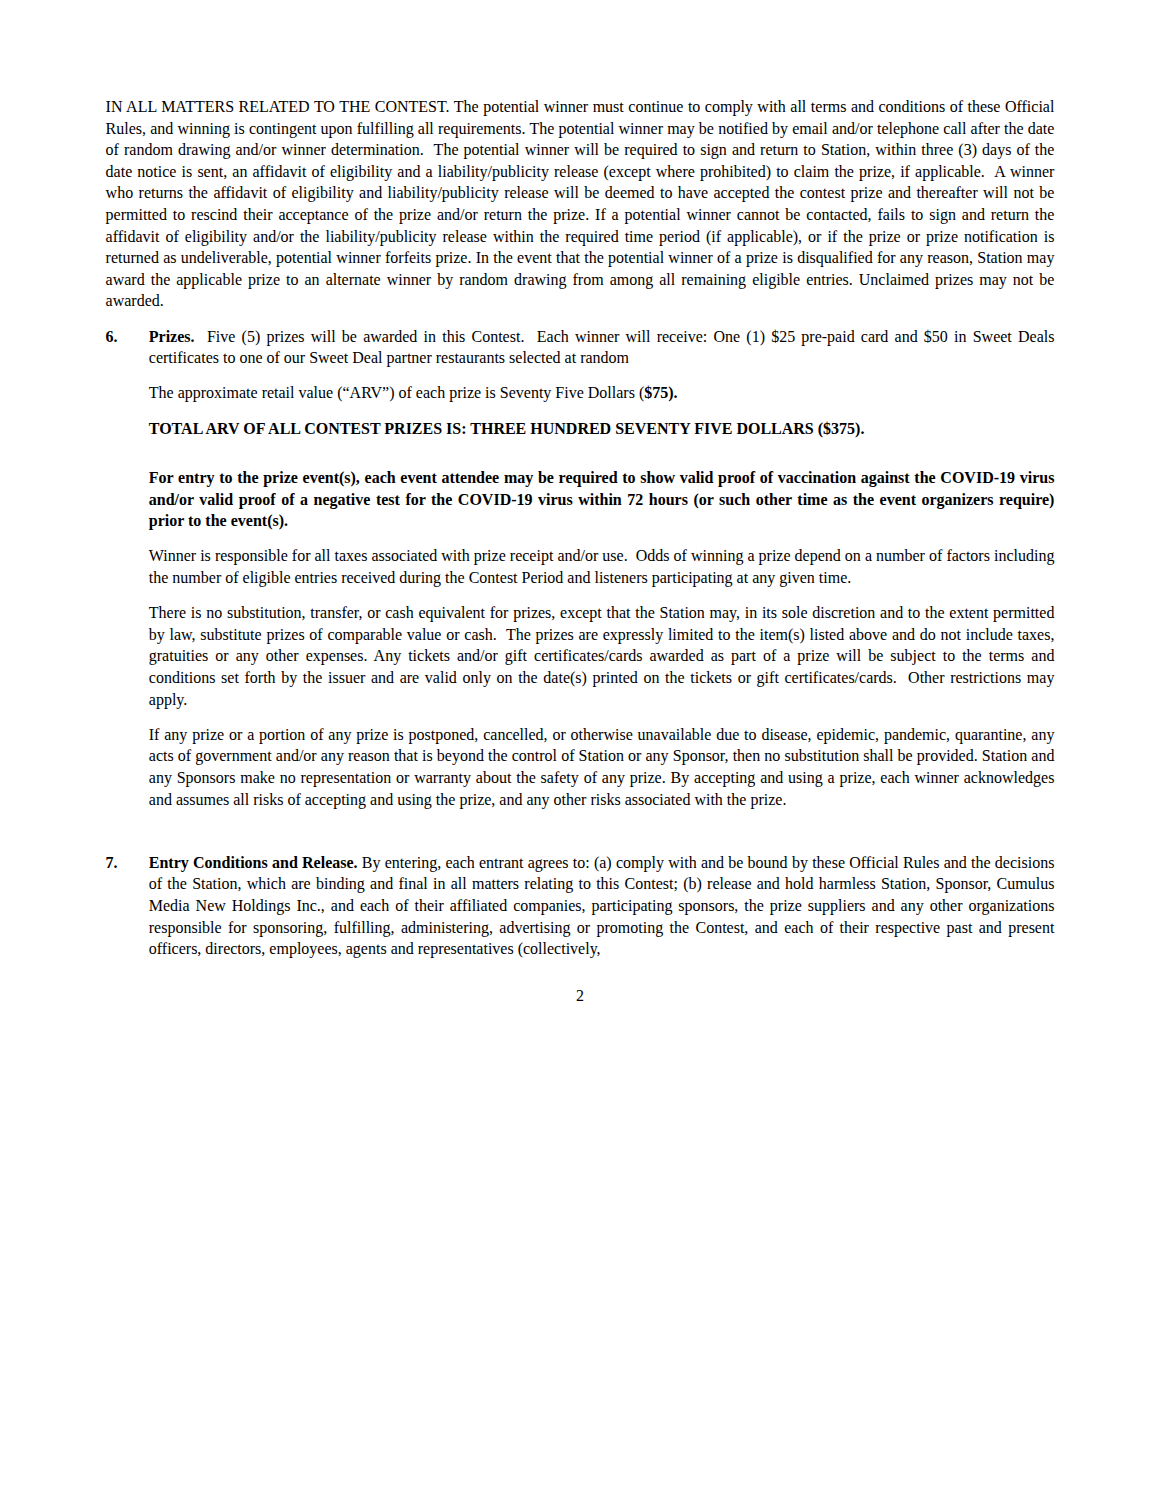IN ALL MATTERS RELATED TO THE CONTEST. The potential winner must continue to comply with all terms and conditions of these Official Rules, and winning is contingent upon fulfilling all requirements. The potential winner may be notified by email and/or telephone call after the date of random drawing and/or winner determination. The potential winner will be required to sign and return to Station, within three (3) days of the date notice is sent, an affidavit of eligibility and a liability/publicity release (except where prohibited) to claim the prize, if applicable. A winner who returns the affidavit of eligibility and liability/publicity release will be deemed to have accepted the contest prize and thereafter will not be permitted to rescind their acceptance of the prize and/or return the prize. If a potential winner cannot be contacted, fails to sign and return the affidavit of eligibility and/or the liability/publicity release within the required time period (if applicable), or if the prize or prize notification is returned as undeliverable, potential winner forfeits prize. In the event that the potential winner of a prize is disqualified for any reason, Station may award the applicable prize to an alternate winner by random drawing from among all remaining eligible entries. Unclaimed prizes may not be awarded.
Prizes. Five (5) prizes will be awarded in this Contest. Each winner will receive: One (1) $25 pre-paid card and $50 in Sweet Deals certificates to one of our Sweet Deal partner restaurants selected at random
The approximate retail value (“ARV”) of each prize is Seventy Five Dollars ($75).
TOTAL ARV OF ALL CONTEST PRIZES IS: THREE HUNDRED SEVENTY FIVE DOLLARS ($375).
For entry to the prize event(s), each event attendee may be required to show valid proof of vaccination against the COVID-19 virus and/or valid proof of a negative test for the COVID-19 virus within 72 hours (or such other time as the event organizers require) prior to the event(s).
Winner is responsible for all taxes associated with prize receipt and/or use. Odds of winning a prize depend on a number of factors including the number of eligible entries received during the Contest Period and listeners participating at any given time.
There is no substitution, transfer, or cash equivalent for prizes, except that the Station may, in its sole discretion and to the extent permitted by law, substitute prizes of comparable value or cash. The prizes are expressly limited to the item(s) listed above and do not include taxes, gratuities or any other expenses. Any tickets and/or gift certificates/cards awarded as part of a prize will be subject to the terms and conditions set forth by the issuer and are valid only on the date(s) printed on the tickets or gift certificates/cards. Other restrictions may apply.
If any prize or a portion of any prize is postponed, cancelled, or otherwise unavailable due to disease, epidemic, pandemic, quarantine, any acts of government and/or any reason that is beyond the control of Station or any Sponsor, then no substitution shall be provided. Station and any Sponsors make no representation or warranty about the safety of any prize. By accepting and using a prize, each winner acknowledges and assumes all risks of accepting and using the prize, and any other risks associated with the prize.
Entry Conditions and Release. By entering, each entrant agrees to: (a) comply with and be bound by these Official Rules and the decisions of the Station, which are binding and final in all matters relating to this Contest; (b) release and hold harmless Station, Sponsor, Cumulus Media New Holdings Inc., and each of their affiliated companies, participating sponsors, the prize suppliers and any other organizations responsible for sponsoring, fulfilling, administering, advertising or promoting the Contest, and each of their respective past and present officers, directors, employees, agents and representatives (collectively,
2